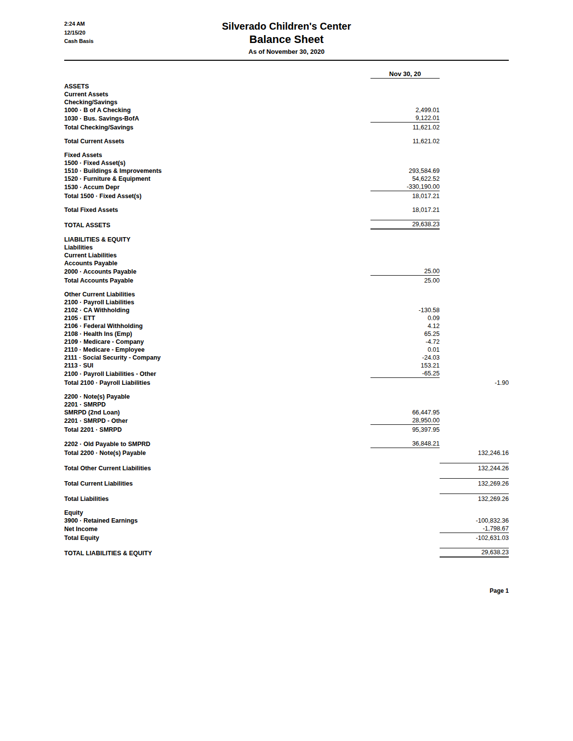2:24 AM
12/15/20
Cash Basis
Silverado Children's Center
Balance Sheet
As of November 30, 2020
| | Nov 30, 20 | |
| ASSETS | | |
| Current Assets | | |
| Checking/Savings | | |
| 1000 · B of A Checking | 2,499.01 | |
| 1030 · Bus. Savings-BofA | 9,122.01 | |
| Total Checking/Savings | 11,621.02 | |
| Total Current Assets | 11,621.02 | |
| Fixed Assets | | |
| 1500 · Fixed Asset(s) | | |
| 1510 · Buildings & Improvements | 293,584.69 | |
| 1520 · Furniture & Equipment | 54,622.52 | |
| 1530 · Accum Depr | -330,190.00 | |
| Total 1500 · Fixed Asset(s) | 18,017.21 | |
| Total Fixed Assets | 18,017.21 | |
| TOTAL ASSETS | 29,638.23 | |
| LIABILITIES & EQUITY | | |
| Liabilities | | |
| Current Liabilities | | |
| Accounts Payable | | |
| 2000 · Accounts Payable | 25.00 | |
| Total Accounts Payable | 25.00 | |
| Other Current Liabilities | | |
| 2100 · Payroll Liabilities | | |
| 2102 · CA Withholding | -130.58 | |
| 2105 · ETT | 0.09 | |
| 2106 · Federal Withholding | 4.12 | |
| 2108 · Health Ins (Emp) | 65.25 | |
| 2109 · Medicare - Company | -4.72 | |
| 2110 · Medicare - Employee | 0.01 | |
| 2111 · Social Security - Company | -24.03 | |
| 2113 · SUI | 153.21 | |
| 2100 · Payroll Liabilities - Other | -65.25 | |
| Total 2100 · Payroll Liabilities | | -1.90 |
| 2200 · Note(s) Payable | | |
| 2201 · SMRPD | | |
| SMRPD (2nd Loan) | 66,447.95 | |
| 2201 · SMRPD - Other | 28,950.00 | |
| Total 2201 · SMRPD | 95,397.95 | |
| 2202 · Old Payable to SMPRD | 36,848.21 | |
| Total 2200 · Note(s) Payable | | 132,246.16 |
| Total Other Current Liabilities | | 132,244.26 |
| Total Current Liabilities | | 132,269.26 |
| Total Liabilities | | 132,269.26 |
| Equity | | |
| 3900 · Retained Earnings | | -100,832.36 |
| Net Income | | -1,798.67 |
| Total Equity | | -102,631.03 |
| TOTAL LIABILITIES & EQUITY | | 29,638.23 |
Page 1